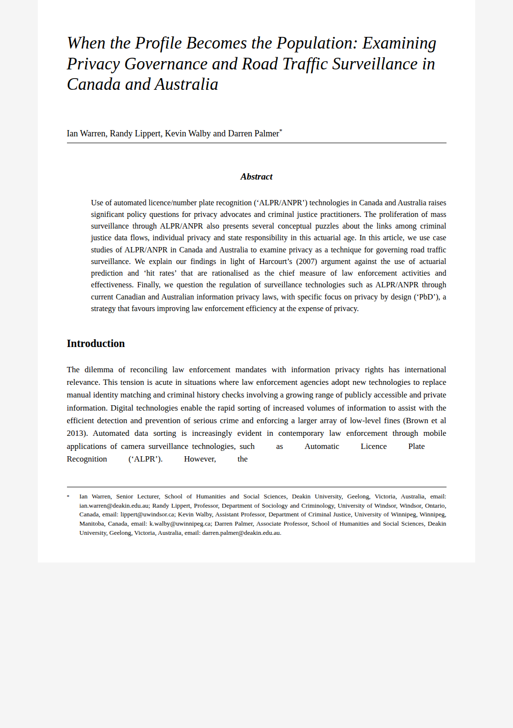When the Profile Becomes the Population: Examining Privacy Governance and Road Traffic Surveillance in Canada and Australia
Ian Warren, Randy Lippert, Kevin Walby and Darren Palmer*
Abstract
Use of automated licence/number plate recognition (‘ALPR/ANPR’) technologies in Canada and Australia raises significant policy questions for privacy advocates and criminal justice practitioners. The proliferation of mass surveillance through ALPR/ANPR also presents several conceptual puzzles about the links among criminal justice data flows, individual privacy and state responsibility in this actuarial age. In this article, we use case studies of ALPR/ANPR in Canada and Australia to examine privacy as a technique for governing road traffic surveillance. We explain our findings in light of Harcourt’s (2007) argument against the use of actuarial prediction and ‘hit rates’ that are rationalised as the chief measure of law enforcement activities and effectiveness. Finally, we question the regulation of surveillance technologies such as ALPR/ANPR through current Canadian and Australian information privacy laws, with specific focus on privacy by design (‘PbD’), a strategy that favours improving law enforcement efficiency at the expense of privacy.
Introduction
The dilemma of reconciling law enforcement mandates with information privacy rights has international relevance. This tension is acute in situations where law enforcement agencies adopt new technologies to replace manual identity matching and criminal history checks involving a growing range of publicly accessible and private information. Digital technologies enable the rapid sorting of increased volumes of information to assist with the efficient detection and prevention of serious crime and enforcing a larger array of low-level fines (Brown et al 2013). Automated data sorting is increasingly evident in contemporary law enforcement through mobile applications of camera surveillance technologies, such as Automatic Licence Plate Recognition (‘ALPR’). However, the
*
Ian Warren, Senior Lecturer, School of Humanities and Social Sciences, Deakin University, Geelong, Victoria, Australia, email: ian.warren@deakin.edu.au; Randy Lippert, Professor, Department of Sociology and Criminology, University of Windsor, Windsor, Ontario, Canada, email: lippert@uwindsor.ca; Kevin Walby, Assistant Professor, Department of Criminal Justice, University of Winnipeg, Winnipeg, Manitoba, Canada, email: k.walby@uwinnipeg.ca; Darren Palmer, Associate Professor, School of Humanities and Social Sciences, Deakin University, Geelong, Victoria, Australia, email: darren.palmer@deakin.edu.au.